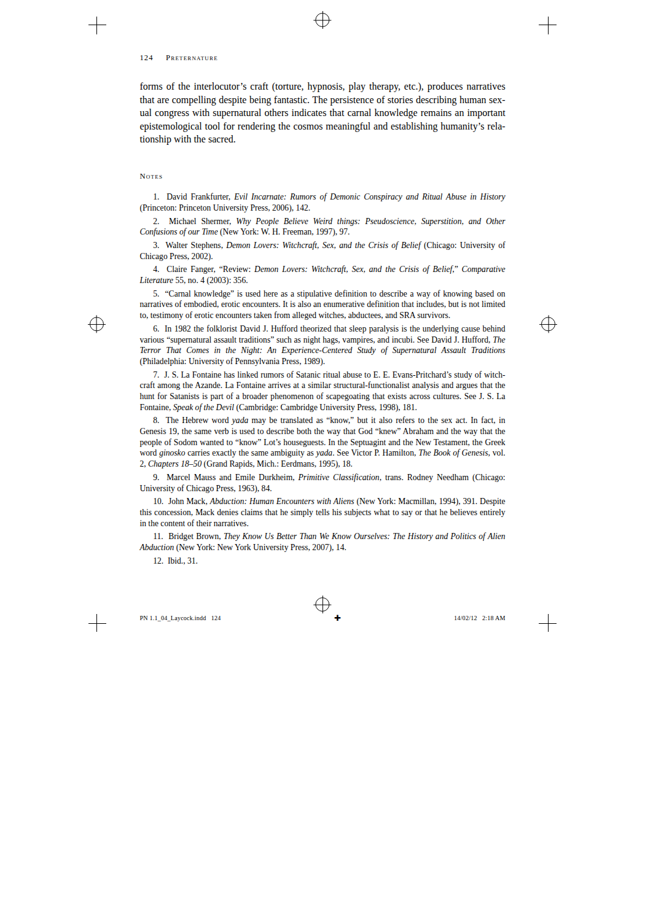124 Preternature
forms of the interlocutor’s craft (torture, hypnosis, play therapy, etc.), produces narratives that are compelling despite being fantastic. The persistence of stories describing human sexual congress with supernatural others indicates that carnal knowledge remains an important epistemological tool for rendering the cosmos meaningful and establishing humanity’s relationship with the sacred.
Notes
1. David Frankfurter, Evil Incarnate: Rumors of Demonic Conspiracy and Ritual Abuse in History (Princeton: Princeton University Press, 2006), 142.
2. Michael Shermer, Why People Believe Weird things: Pseudoscience, Superstition, and Other Confusions of our Time (New York: W. H. Freeman, 1997), 97.
3. Walter Stephens, Demon Lovers: Witchcraft, Sex, and the Crisis of Belief (Chicago: University of Chicago Press, 2002).
4. Claire Fanger, “Review: Demon Lovers: Witchcraft, Sex, and the Crisis of Belief,” Comparative Literature 55, no. 4 (2003): 356.
5. “Carnal knowledge” is used here as a stipulative definition to describe a way of knowing based on narratives of embodied, erotic encounters. It is also an enumerative definition that includes, but is not limited to, testimony of erotic encounters taken from alleged witches, abductees, and SRA survivors.
6. In 1982 the folklorist David J. Hufford theorized that sleep paralysis is the underlying cause behind various “supernatural assault traditions” such as night hags, vampires, and incubi. See David J. Hufford, The Terror That Comes in the Night: An Experience-Centered Study of Supernatural Assault Traditions (Philadelphia: University of Pennsylvania Press, 1989).
7. J. S. La Fontaine has linked rumors of Satanic ritual abuse to E. E. Evans-Pritchard’s study of witchcraft among the Azande. La Fontaine arrives at a similar structural-functionalist analysis and argues that the hunt for Satanists is part of a broader phenomenon of scapegoating that exists across cultures. See J. S. La Fontaine, Speak of the Devil (Cambridge: Cambridge University Press, 1998), 181.
8. The Hebrew word yada may be translated as “know,” but it also refers to the sex act. In fact, in Genesis 19, the same verb is used to describe both the way that God “knew” Abraham and the way that the people of Sodom wanted to “know” Lot’s houseguests. In the Septuagint and the New Testament, the Greek word ginosko carries exactly the same ambiguity as yada. See Victor P. Hamilton, The Book of Genesis, vol. 2, Chapters 18–50 (Grand Rapids, Mich.: Eerdmans, 1995), 18.
9. Marcel Mauss and Emile Durkheim, Primitive Classification, trans. Rodney Needham (Chicago: University of Chicago Press, 1963), 84.
10. John Mack, Abduction: Human Encounters with Aliens (New York: Macmillan, 1994), 391. Despite this concession, Mack denies claims that he simply tells his subjects what to say or that he believes entirely in the content of their narratives.
11. Bridget Brown, They Know Us Better Than We Know Ourselves: The History and Politics of Alien Abduction (New York: New York University Press, 2007), 14.
12. Ibid., 31.
PN 1.1_04_Laycock.indd 124 ✚ 14/02/12 2:18 AM